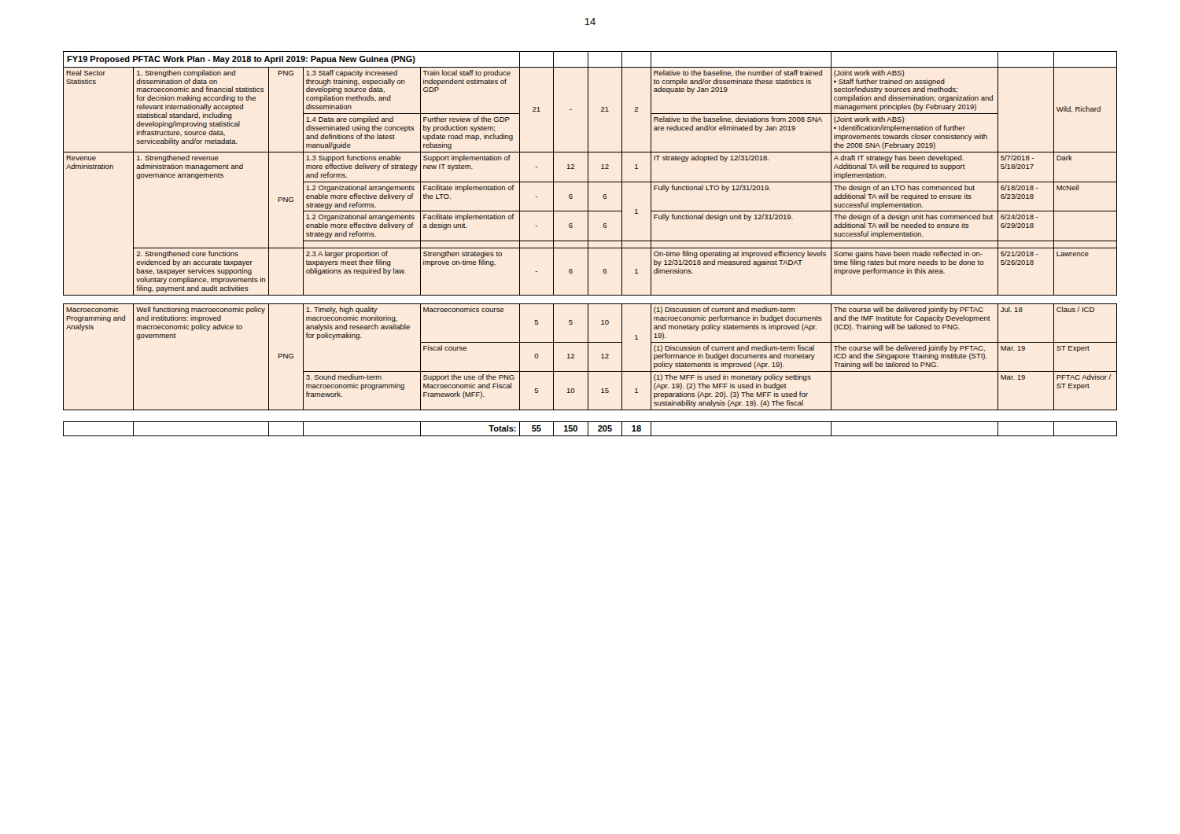14
| FY19 Proposed PFTAC Work Plan - May 2018 to April 2019: Papua New Guinea (PNG) | | | | | | | | |
| Real Sector Statistics | 1. Strengthen compilation and dissemination of data on macroeconomic and financial statistics for decision making according to the relevant internationally accepted statistical standard, including developing/improving statistical infrastructure, source data, serviceability and/or metadata. | PNG | 1.3 Staff capacity increased through training, especially on developing source data, compilation methods, and dissemination | Train local staff to produce independent estimates of GDP | 21 | - | 21 | 2 | Relative to the baseline, the number of staff trained to compile and/or disseminate these statistics is adequate by Jan 2019 | (Joint work with ABS) • Staff further trained on assigned sector/industry sources and methods; compilation and dissemination; organization and management principles (by February 2019) | | Wild, Richard |
| 1.4 Data are compiled and disseminated using the concepts and definitions of the latest manual/guide | Further review of the GDP by production system; update road map, including rebasing | Relative to the baseline, deviations from 2008 SNA are reduced and/or eliminated by Jan 2019 | (Joint work with ABS) • Identification/implementation of further improvements towards closer consistency with the 2008 SNA (February 2019) |
| Revenue Administration | 1. Strengthened revenue administration management and governance arrangements | PNG | 1.3 Support functions enable more effective delivery of strategy and reforms. | Support implementation of new IT system. | - | 12 | 12 | 1 | IT strategy adopted by 12/31/2018. | A draft IT strategy has been developed. Additional TA will be required to support implementation. | 5/7/2018 - 5/18/2017 | Dark |
| 1.2 Organizational arrangements enable more effective delivery of strategy and reforms. | Facilitate implementation of the LTO. | - | 6 | 6 | 1 | Fully functional LTO by 12/31/2019. | The design of an LTO has commenced but additional TA will be required to ensure its successful implementation. | 6/18/2018 - 6/23/2018 | McNeil |
| 1.2 Organizational arrangements enable more effective delivery of strategy and reforms. | Facilitate implementation of a design unit. | - | 6 | 6 | Fully functional design unit by 12/31/2019. | The design of a design unit has commenced but additional TA will be needed to ensure its successful implementation. | 6/24/2018 - 6/29/2018 | |
| 2. Strengthened core functions evidenced by an accurate taxpayer base, taxpayer services supporting voluntary compliance, improvements in filing, payment and audit activities | | 2.3 A larger proportion of taxpayers meet their filing obligations as required by law. | Strengthen strategies to improve on-time filing. | - | 6 | 6 | 1 | On-time filing operating at improved efficiency levels by 12/31/2018 and measured against TADAT dimensions. | Some gains have been made reflected in on-time filing rates but more needs to be done to improve performance in this area. | 5/21/2018 - 5/26/2018 | Lawrence |
| Macroeconomic Programming and Analysis | Well functioning macroeconomic policy and institutions: improved macroeconomic policy advice to government | PNG | 1. Timely, high quality macroeconomic monitoring, analysis and research available for policymaking. | Macroeconomics course | 5 | 5 | 10 | 1 | (1) Discussion of current and medium-term macroeconomic performance in budget documents and monetary policy statements is improved (Apr. 19). | The course will be delivered jointly by PFTAC and the IMF Institute for Capacity Development (ICD). Training will be tailored to PNG. | Jul. 18 | Claus / ICD |
| Fiscal course | 0 | 12 | 12 | (1) Discussion of current and medium-term fiscal performance in budget documents and monetary policy statements is improved (Apr. 19). | The course will be delivered jointly by PFTAC, ICD and the Singapore Training Institute (STI). Training will be tailored to PNG. | Mar. 19 | ST Expert |
| 3. Sound medium-term macroeconomic programming framework. | Support the use of the PNG Macroeconomic and Fiscal Framework (MFF). | 5 | 10 | 15 | 1 | (1) The MFF is used in monetary policy settings (Apr. 19). (2) The MFF is used in budget preparations (Apr. 20). (3) The MFF is used for sustainability analysis (Apr. 19). (4) The fiscal | | Mar. 19 | PFTAC Advisor / ST Expert |
| | | | | Totals: | 55 | 150 | 205 | 18 | | | | |